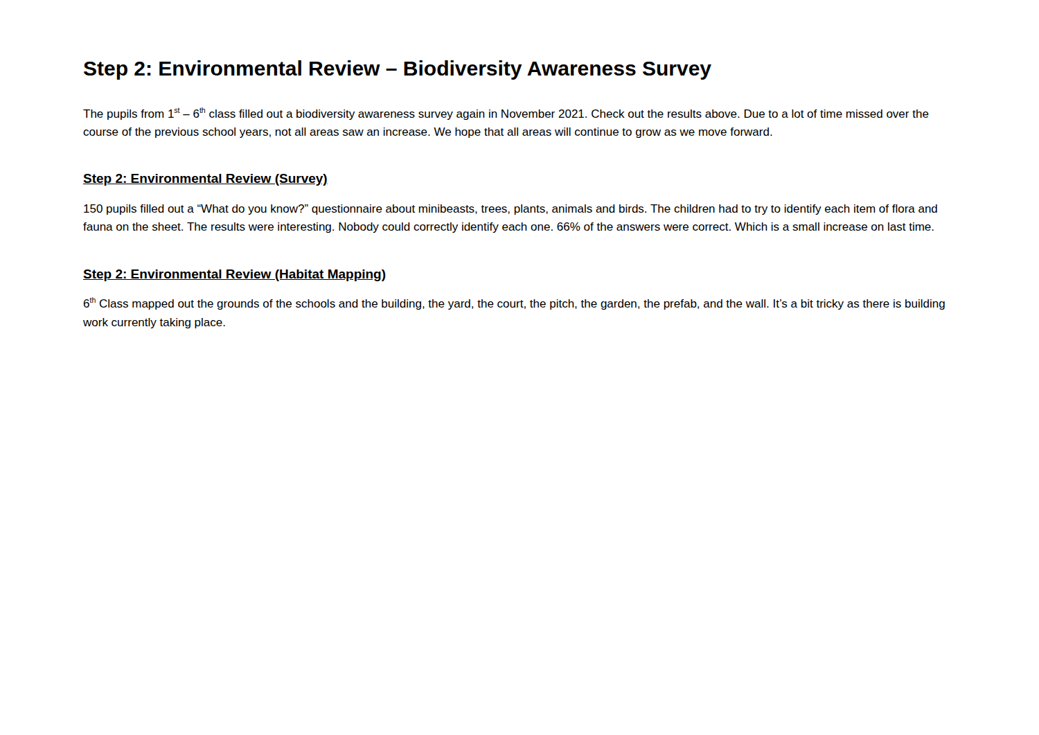Step 2: Environmental Review – Biodiversity Awareness Survey
The pupils from 1st – 6th class filled out a biodiversity awareness survey again in November 2021. Check out the results above. Due to a lot of time missed over the course of the previous school years, not all areas saw an increase. We hope that all areas will continue to grow as we move forward.
Step 2: Environmental Review (Survey)
150 pupils filled out a “What do you know?” questionnaire about minibeasts, trees, plants, animals and birds. The children had to try to identify each item of flora and fauna on the sheet. The results were interesting. Nobody could correctly identify each one. 66% of the answers were correct. Which is a small increase on last time.
Step 2: Environmental Review (Habitat Mapping)
6th Class mapped out the grounds of the schools and the building, the yard, the court, the pitch, the garden, the prefab, and the wall. It’s a bit tricky as there is building work currently taking place.